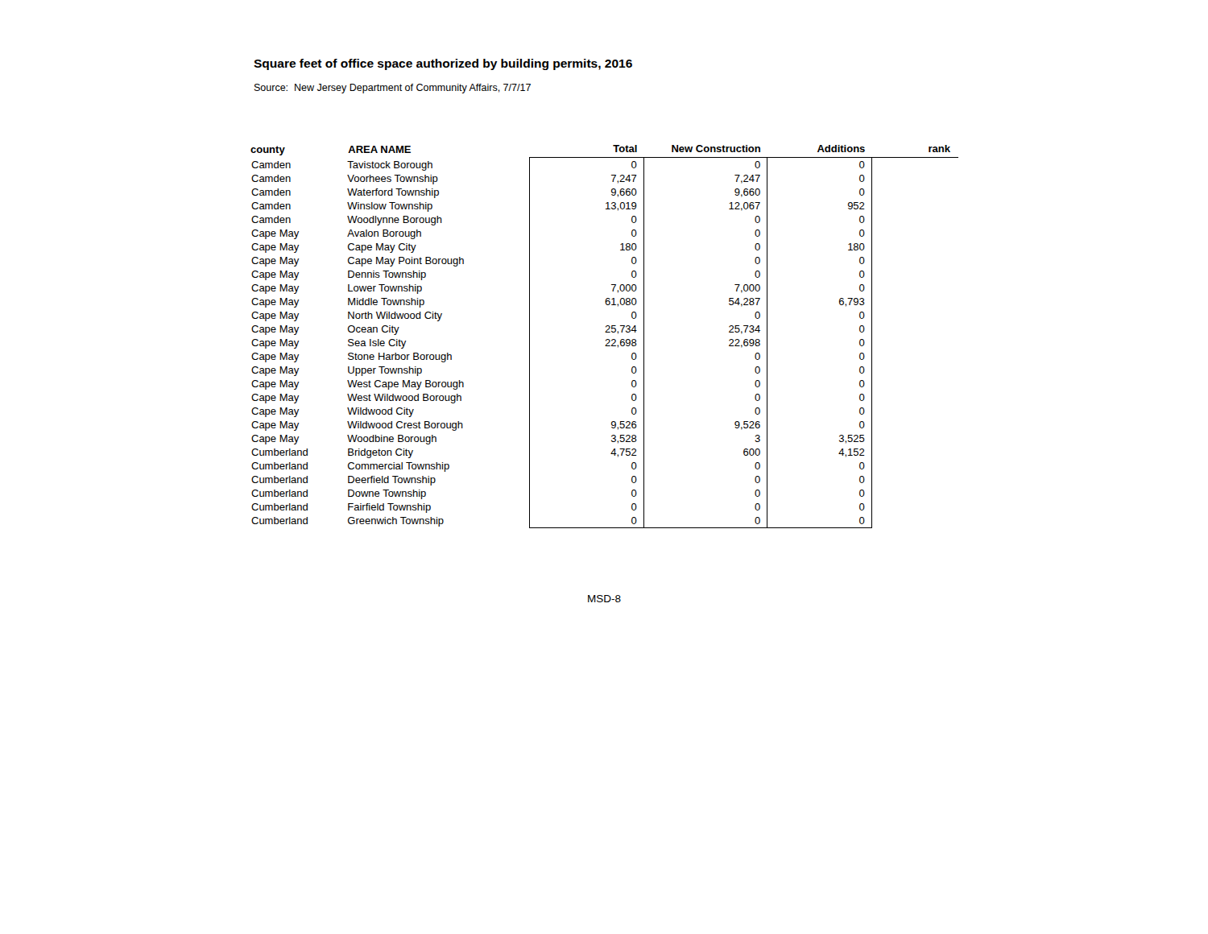Square feet of office space authorized by building permits, 2016
Source: New Jersey Department of Community Affairs, 7/7/17
| county | AREA NAME | Total | New Construction | Additions | rank |
| --- | --- | --- | --- | --- | --- |
| Camden | Tavistock Borough | 0 | 0 | 0 | |
| Camden | Voorhees Township | 7,247 | 7,247 | 0 | |
| Camden | Waterford Township | 9,660 | 9,660 | 0 | |
| Camden | Winslow Township | 13,019 | 12,067 | 952 | |
| Camden | Woodlynne Borough | 0 | 0 | 0 | |
| Cape May | Avalon Borough | 0 | 0 | 0 | |
| Cape May | Cape May City | 180 | 0 | 180 | |
| Cape May | Cape May Point Borough | 0 | 0 | 0 | |
| Cape May | Dennis Township | 0 | 0 | 0 | |
| Cape May | Lower Township | 7,000 | 7,000 | 0 | |
| Cape May | Middle Township | 61,080 | 54,287 | 6,793 | |
| Cape May | North Wildwood City | 0 | 0 | 0 | |
| Cape May | Ocean City | 25,734 | 25,734 | 0 | |
| Cape May | Sea Isle City | 22,698 | 22,698 | 0 | |
| Cape May | Stone Harbor Borough | 0 | 0 | 0 | |
| Cape May | Upper Township | 0 | 0 | 0 | |
| Cape May | West Cape May Borough | 0 | 0 | 0 | |
| Cape May | West Wildwood Borough | 0 | 0 | 0 | |
| Cape May | Wildwood City | 0 | 0 | 0 | |
| Cape May | Wildwood Crest Borough | 9,526 | 9,526 | 0 | |
| Cape May | Woodbine Borough | 3,528 | 3 | 3,525 | |
| Cumberland | Bridgeton City | 4,752 | 600 | 4,152 | |
| Cumberland | Commercial Township | 0 | 0 | 0 | |
| Cumberland | Deerfield Township | 0 | 0 | 0 | |
| Cumberland | Downe Township | 0 | 0 | 0 | |
| Cumberland | Fairfield Township | 0 | 0 | 0 | |
| Cumberland | Greenwich Township | 0 | 0 | 0 | |
MSD-8